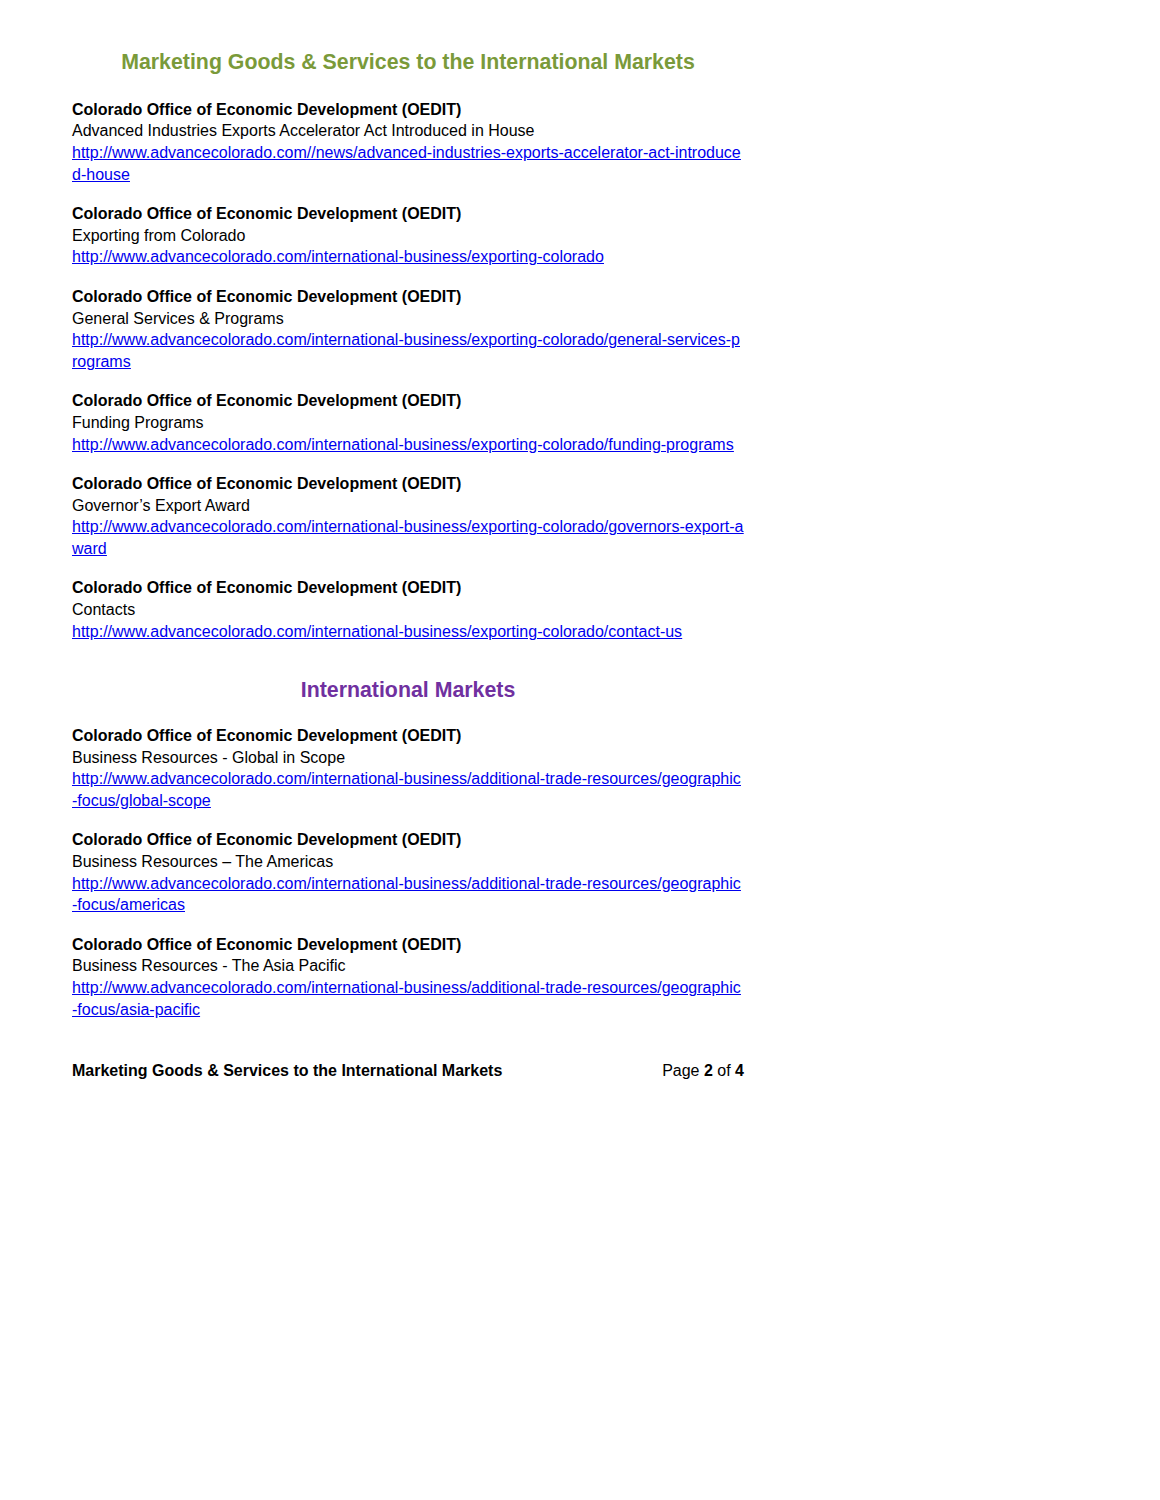Marketing Goods & Services to the International Markets
Colorado Office of Economic Development (OEDIT)
Advanced Industries Exports Accelerator Act Introduced in House
http://www.advancecolorado.com//news/advanced-industries-exports-accelerator-act-introduced-house
Colorado Office of Economic Development (OEDIT)
Exporting from Colorado
http://www.advancecolorado.com/international-business/exporting-colorado
Colorado Office of Economic Development (OEDIT)
General Services & Programs
http://www.advancecolorado.com/international-business/exporting-colorado/general-services-programs
Colorado Office of Economic Development (OEDIT)
Funding Programs
http://www.advancecolorado.com/international-business/exporting-colorado/funding-programs
Colorado Office of Economic Development (OEDIT)
Governor’s Export Award
http://www.advancecolorado.com/international-business/exporting-colorado/governors-export-award
Colorado Office of Economic Development (OEDIT)
Contacts
http://www.advancecolorado.com/international-business/exporting-colorado/contact-us
International Markets
Colorado Office of Economic Development (OEDIT)
Business Resources - Global in Scope
http://www.advancecolorado.com/international-business/additional-trade-resources/geographic-focus/global-scope
Colorado Office of Economic Development (OEDIT)
Business Resources – The Americas
http://www.advancecolorado.com/international-business/additional-trade-resources/geographic-focus/americas
Colorado Office of Economic Development (OEDIT)
Business Resources - The Asia Pacific
http://www.advancecolorado.com/international-business/additional-trade-resources/geographic-focus/asia-pacific
Marketing Goods & Services to the International Markets Page 2 of 4